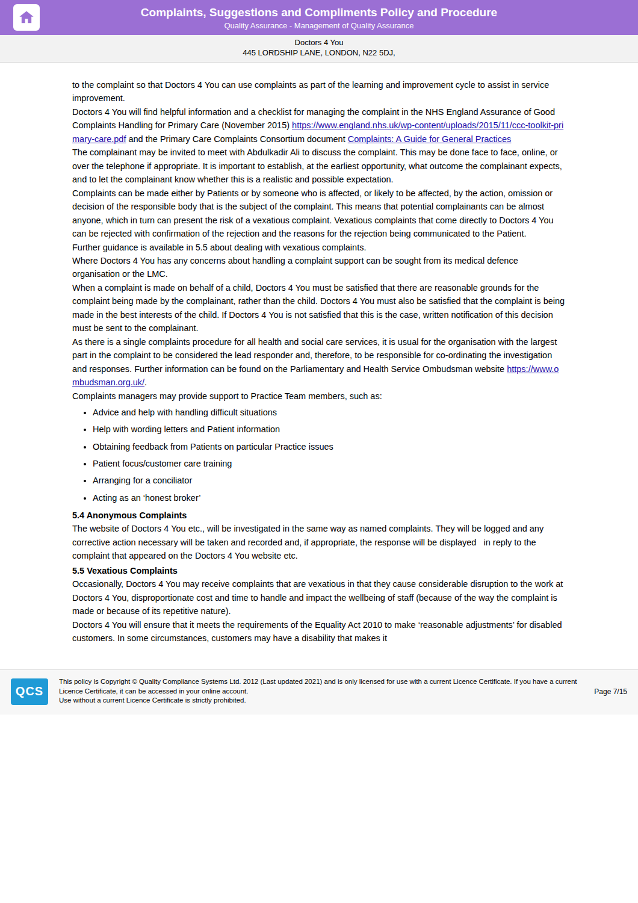Complaints, Suggestions and Compliments Policy and Procedure
Quality Assurance - Management of Quality Assurance
Doctors 4 You
445 LORDSHIP LANE, LONDON, N22 5DJ,
to the complaint so that Doctors 4 You can use complaints as part of the learning and improvement cycle to assist in service improvement.
Doctors 4 You will find helpful information and a checklist for managing the complaint in the NHS England Assurance of Good Complaints Handling for Primary Care (November 2015) https://www.england.nhs.uk/wp-content/uploads/2015/11/ccc-toolkit-primary-care.pdf and the Primary Care Complaints Consortium document Complaints: A Guide for General Practices
The complainant may be invited to meet with Abdulkadir Ali to discuss the complaint. This may be done face to face, online, or over the telephone if appropriate. It is important to establish, at the earliest opportunity, what outcome the complainant expects, and to let the complainant know whether this is a realistic and possible expectation.
Complaints can be made either by Patients or by someone who is affected, or likely to be affected, by the action, omission or decision of the responsible body that is the subject of the complaint. This means that potential complainants can be almost anyone, which in turn can present the risk of a vexatious complaint. Vexatious complaints that come directly to Doctors 4 You can be rejected with confirmation of the rejection and the reasons for the rejection being communicated to the Patient.
Further guidance is available in 5.5 about dealing with vexatious complaints.
Where Doctors 4 You has any concerns about handling a complaint support can be sought from its medical defence organisation or the LMC.
When a complaint is made on behalf of a child, Doctors 4 You must be satisfied that there are reasonable grounds for the complaint being made by the complainant, rather than the child. Doctors 4 You must also be satisfied that the complaint is being made in the best interests of the child. If Doctors 4 You is not satisfied that this is the case, written notification of this decision must be sent to the complainant.
As there is a single complaints procedure for all health and social care services, it is usual for the organisation with the largest part in the complaint to be considered the lead responder and, therefore, to be responsible for co-ordinating the investigation and responses. Further information can be found on the Parliamentary and Health Service Ombudsman website https://www.ombudsman.org.uk/.
Complaints managers may provide support to Practice Team members, such as:
Advice and help with handling difficult situations
Help with wording letters and Patient information
Obtaining feedback from Patients on particular Practice issues
Patient focus/customer care training
Arranging for a conciliator
Acting as an ‘honest broker’
5.4 Anonymous Complaints
The website of Doctors 4 You etc., will be investigated in the same way as named complaints. They will be logged and any corrective action necessary will be taken and recorded and, if appropriate, the response will be displayed in reply to the complaint that appeared on the Doctors 4 You website etc.
5.5 Vexatious Complaints
Occasionally, Doctors 4 You may receive complaints that are vexatious in that they cause considerable disruption to the work at Doctors 4 You, disproportionate cost and time to handle and impact the wellbeing of staff (because of the way the complaint is made or because of its repetitive nature).
Doctors 4 You will ensure that it meets the requirements of the Equality Act 2010 to make ‘reasonable adjustments’ for disabled customers. In some circumstances, customers may have a disability that makes it
QCS
This policy is Copyright © Quality Compliance Systems Ltd. 2012 (Last updated 2021) and is only licensed for use with a current Licence Certificate. If you have a current Licence Certificate, it can be accessed in your online account.
Use without a current Licence Certificate is strictly prohibited.
Page 7/15